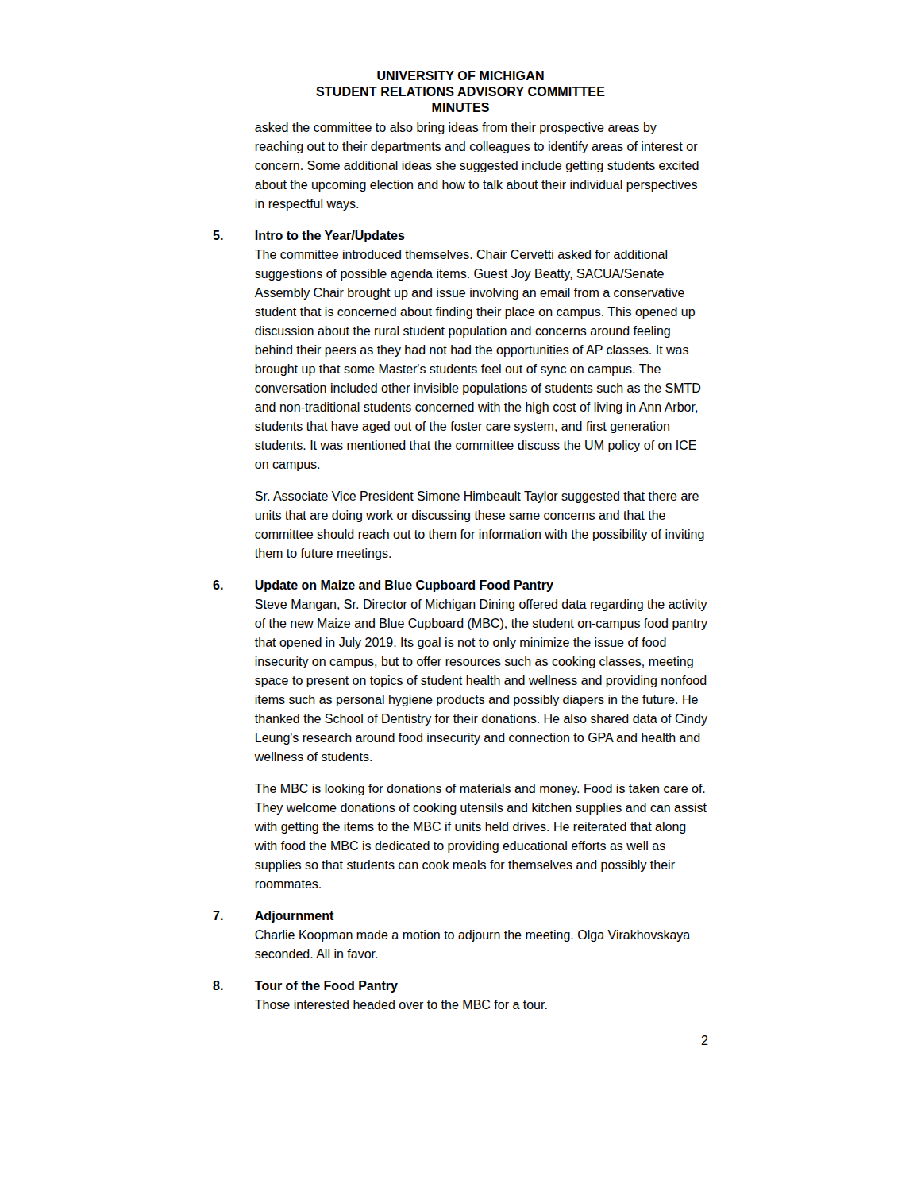University of Michigan
Student Relations Advisory Committee
Minutes
asked the committee to also bring ideas from their prospective areas by reaching out to their departments and colleagues to identify areas of interest or concern. Some additional ideas she suggested include getting students excited about the upcoming election and how to talk about their individual perspectives in respectful ways.
5.
Intro to the Year/Updates
The committee introduced themselves. Chair Cervetti asked for additional suggestions of possible agenda items. Guest Joy Beatty, SACUA/Senate Assembly Chair brought up and issue involving an email from a conservative student that is concerned about finding their place on campus. This opened up discussion about the rural student population and concerns around feeling behind their peers as they had not had the opportunities of AP classes. It was brought up that some Master's students feel out of sync on campus. The conversation included other invisible populations of students such as the SMTD and non-traditional students concerned with the high cost of living in Ann Arbor, students that have aged out of the foster care system, and first generation students. It was mentioned that the committee discuss the UM policy of on ICE on campus.
Sr. Associate Vice President Simone Himbeault Taylor suggested that there are units that are doing work or discussing these same concerns and that the committee should reach out to them for information with the possibility of inviting them to future meetings.
6.
Update on Maize and Blue Cupboard Food Pantry
Steve Mangan, Sr. Director of Michigan Dining offered data regarding the activity of the new Maize and Blue Cupboard (MBC), the student on-campus food pantry that opened in July 2019. Its goal is not to only minimize the issue of food insecurity on campus, but to offer resources such as cooking classes, meeting space to present on topics of student health and wellness and providing nonfood items such as personal hygiene products and possibly diapers in the future. He thanked the School of Dentistry for their donations. He also shared data of Cindy Leung's research around food insecurity and connection to GPA and health and wellness of students.
The MBC is looking for donations of materials and money. Food is taken care of. They welcome donations of cooking utensils and kitchen supplies and can assist with getting the items to the MBC if units held drives. He reiterated that along with food the MBC is dedicated to providing educational efforts as well as supplies so that students can cook meals for themselves and possibly their roommates.
7.
Adjournment
Charlie Koopman made a motion to adjourn the meeting. Olga Virakhovskaya seconded. All in favor.
8.
Tour of the Food Pantry
Those interested headed over to the MBC for a tour.
2